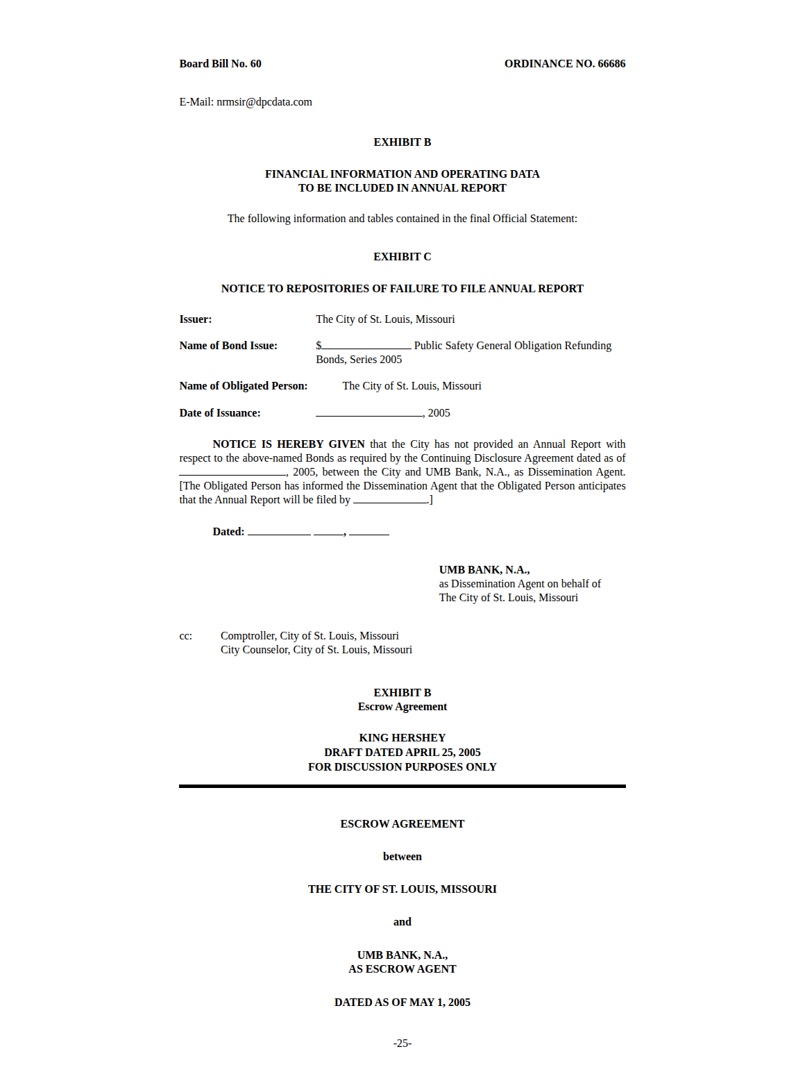Board Bill No. 60
ORDINANCE NO. 66686
E-Mail: nrmsir@dpcdata.com
EXHIBIT B
FINANCIAL INFORMATION AND OPERATING DATA
TO BE INCLUDED IN ANNUAL REPORT
The following information and tables contained in the final Official Statement:
EXHIBIT C
NOTICE TO REPOSITORIES OF FAILURE TO FILE ANNUAL REPORT
Issuer:
The City of St. Louis, Missouri
Name of Bond Issue:
$ Public Safety General Obligation Refunding Bonds, Series 2005
Name of Obligated Person:
The City of St. Louis, Missouri
Date of Issuance:
, 2005
NOTICE IS HEREBY GIVEN that the City has not provided an Annual Report with respect to the above-named Bonds as required by the Continuing Disclosure Agreement dated as of , 2005, between the City and UMB Bank, N.A., as Dissemination Agent. [The Obligated Person has informed the Dissemination Agent that the Obligated Person anticipates that the Annual Report will be filed by .]
Dated: ,
UMB BANK, N.A.,
as Dissemination Agent on behalf of
The City of St. Louis, Missouri
cc:
Comptroller, City of St. Louis, Missouri
City Counselor, City of St. Louis, Missouri
EXHIBIT B
Escrow Agreement
KING HERSHEY
DRAFT DATED APRIL 25, 2005
FOR DISCUSSION PURPOSES ONLY
ESCROW AGREEMENT
between
THE CITY OF ST. LOUIS, MISSOURI
and
UMB BANK, N.A.,
AS ESCROW AGENT
DATED AS OF MAY 1, 2005
-25-